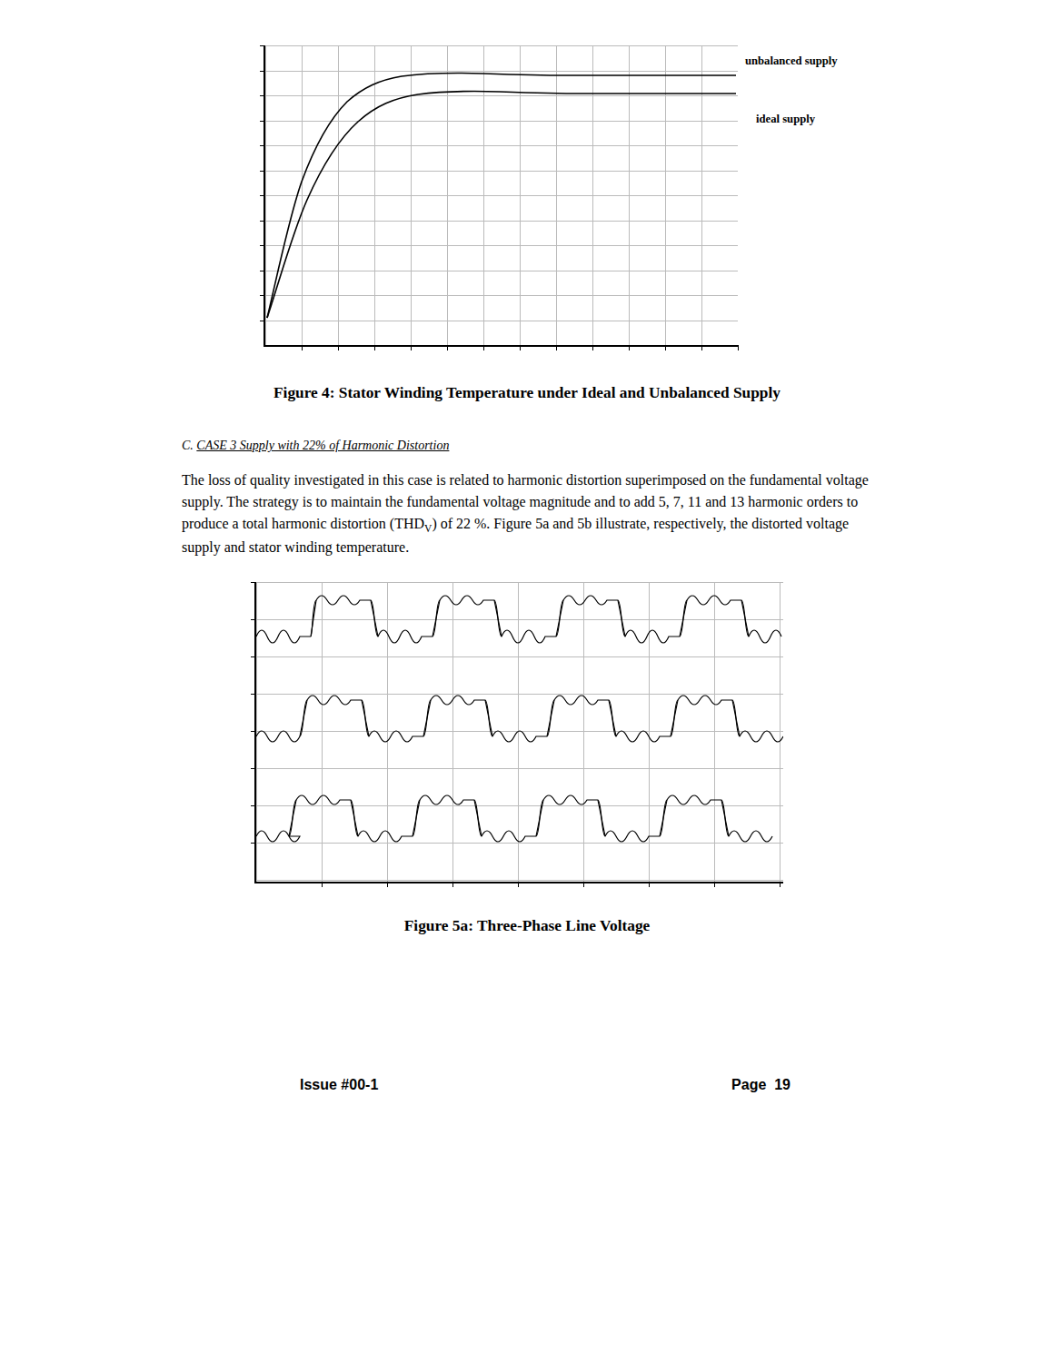unbalanced supply
ideal supply
Figure 4: Stator Winding Temperature under Ideal and Unbalanced Supply
C. CASE 3 Supply with 22% of Harmonic Distortion
The loss of quality investigated in this case is related to harmonic distortion superimposed on the fundamental voltage supply. The strategy is to maintain the fundamental voltage magnitude and to add 5, 7, 11 and 13 harmonic orders to produce a total harmonic distortion (THDV) of 22 %. Figure 5a and 5b illustrate, respectively, the distorted voltage supply and stator winding temperature.
Figure 5a: Three-Phase Line Voltage
Issue #00-1 Page 19